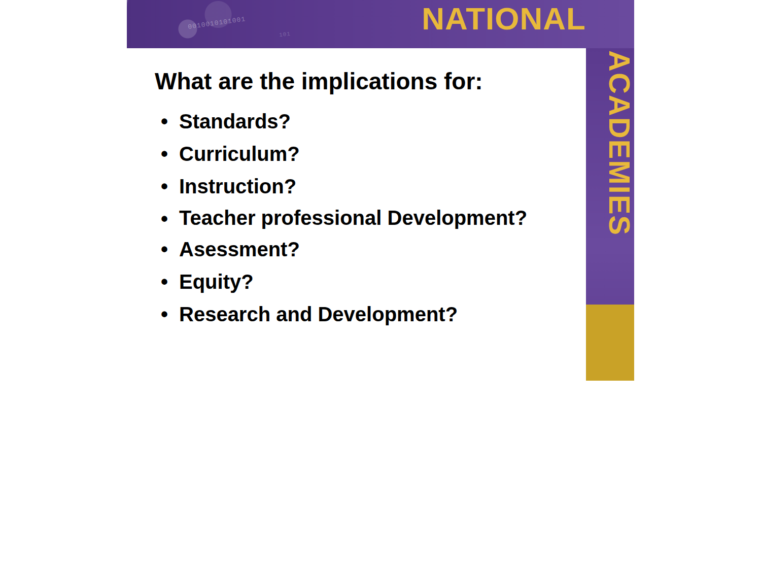0010010101001
101
NATIONAL
ACADEMIES
What are the implications for:
Standards?
Curriculum?
Instruction?
Teacher professional Development?
Asessment?
Equity?
Research and Development?